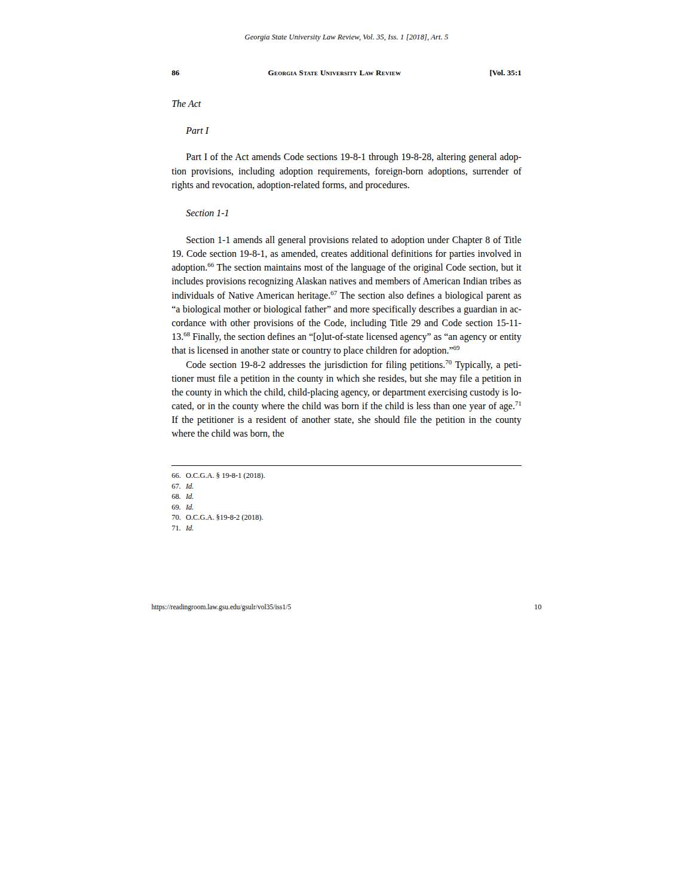Georgia State University Law Review, Vol. 35, Iss. 1 [2018], Art. 5
86 Georgia State University Law Review [Vol. 35:1
The Act
Part I
Part I of the Act amends Code sections 19-8-1 through 19-8-28, altering general adoption provisions, including adoption requirements, foreign-born adoptions, surrender of rights and revocation, adoption-related forms, and procedures.
Section 1-1
Section 1-1 amends all general provisions related to adoption under Chapter 8 of Title 19. Code section 19-8-1, as amended, creates additional definitions for parties involved in adoption.66 The section maintains most of the language of the original Code section, but it includes provisions recognizing Alaskan natives and members of American Indian tribes as individuals of Native American heritage.67 The section also defines a biological parent as “a biological mother or biological father” and more specifically describes a guardian in accordance with other provisions of the Code, including Title 29 and Code section 15-11-13.68 Finally, the section defines an “[o]ut-of-state licensed agency” as “an agency or entity that is licensed in another state or country to place children for adoption.”69
Code section 19-8-2 addresses the jurisdiction for filing petitions.70 Typically, a petitioner must file a petition in the county in which she resides, but she may file a petition in the county in which the child, child-placing agency, or department exercising custody is located, or in the county where the child was born if the child is less than one year of age.71 If the petitioner is a resident of another state, she should file the petition in the county where the child was born, the
66. O.C.G.A. § 19-8-1 (2018).
67. Id.
68. Id.
69. Id.
70. O.C.G.A. §19-8-2 (2018).
71. Id.
https://readingroom.law.gsu.edu/gsulr/vol35/iss1/5 10